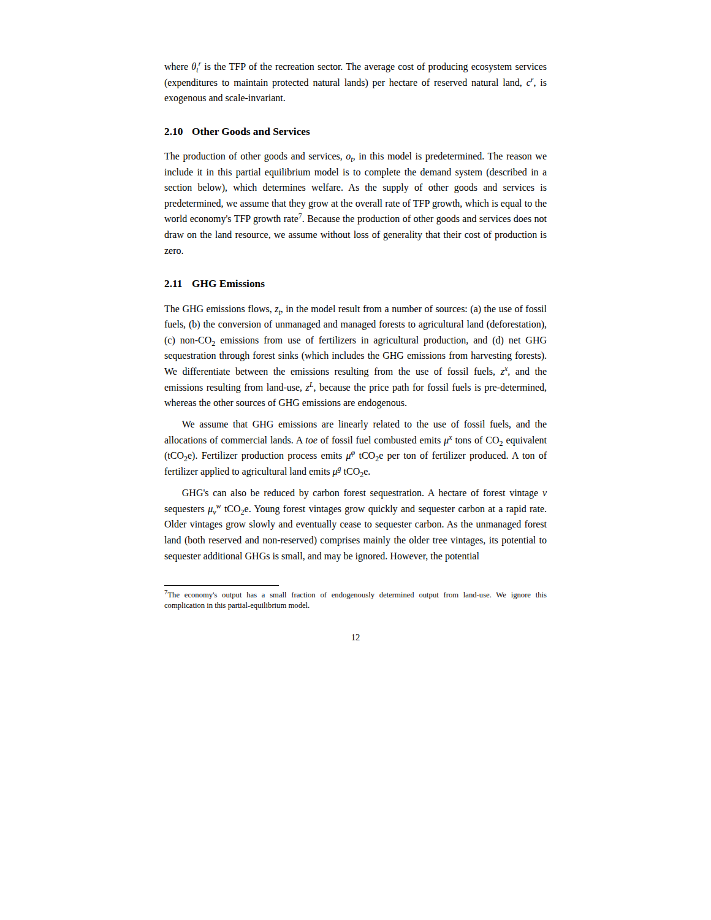where θtr is the TFP of the recreation sector. The average cost of producing ecosystem services (expenditures to maintain protected natural lands) per hectare of reserved natural land, cr, is exogenous and scale-invariant.
2.10 Other Goods and Services
The production of other goods and services, ot, in this model is predetermined. The reason we include it in this partial equilibrium model is to complete the demand system (described in a section below), which determines welfare. As the supply of other goods and services is predetermined, we assume that they grow at the overall rate of TFP growth, which is equal to the world economy's TFP growth rate7. Because the production of other goods and services does not draw on the land resource, we assume without loss of generality that their cost of production is zero.
2.11 GHG Emissions
The GHG emissions flows, zt, in the model result from a number of sources: (a) the use of fossil fuels, (b) the conversion of unmanaged and managed forests to agricultural land (deforestation), (c) non-CO2 emissions from use of fertilizers in agricultural production, and (d) net GHG sequestration through forest sinks (which includes the GHG emissions from harvesting forests). We differentiate between the emissions resulting from the use of fossil fuels, zx, and the emissions resulting from land-use, zL, because the price path for fossil fuels is pre-determined, whereas the other sources of GHG emissions are endogenous.
We assume that GHG emissions are linearly related to the use of fossil fuels, and the allocations of commercial lands. A toe of fossil fuel combusted emits μx tons of CO2 equivalent (tCO2e). Fertilizer production process emits μφ tCO2e per ton of fertilizer produced. A ton of fertilizer applied to agricultural land emits μg tCO2e.
GHG's can also be reduced by carbon forest sequestration. A hectare of forest vintage v sequesters μvw tCO2e. Young forest vintages grow quickly and sequester carbon at a rapid rate. Older vintages grow slowly and eventually cease to sequester carbon. As the unmanaged forest land (both reserved and non-reserved) comprises mainly the older tree vintages, its potential to sequester additional GHGs is small, and may be ignored. However, the potential
7The economy's output has a small fraction of endogenously determined output from land-use. We ignore this complication in this partial-equilibrium model.
12